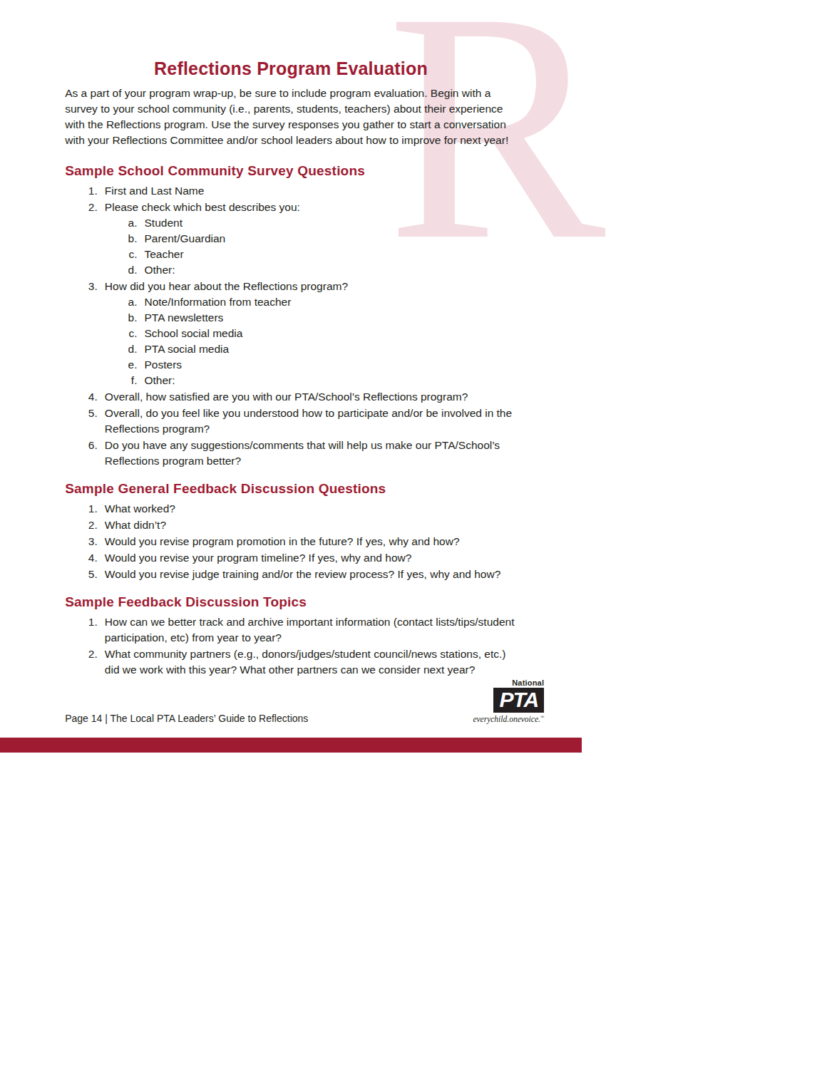R
Reflections Program Evaluation
As a part of your program wrap-up, be sure to include program evaluation. Begin with a survey to your school community (i.e., parents, students, teachers) about their experience with the Reflections program. Use the survey responses you gather to start a conversation with your Reflections Committee and/or school leaders about how to improve for next year!
Sample School Community Survey Questions
First and Last Name
Please check which best describes you:
Student
Parent/Guardian
Teacher
Other:
How did you hear about the Reflections program?
Note/Information from teacher
PTA newsletters
School social media
PTA social media
Posters
Other:
Overall, how satisfied are you with our PTA/School’s Reflections program?
Overall, do you feel like you understood how to participate and/or be involved in the Reflections program?
Do you have any suggestions/comments that will help us make our PTA/School’s Reflections program better?
Sample General Feedback Discussion Questions
What worked?
What didn’t?
Would you revise program promotion in the future? If yes, why and how?
Would you revise your program timeline? If yes, why and how?
Would you revise judge training and/or the review process? If yes, why and how?
Sample Feedback Discussion Topics
How can we better track and archive important information (contact lists/tips/student participation, etc) from year to year?
What community partners (e.g., donors/judges/student council/news stations, etc.) did we work with this year? What other partners can we consider next year?
Page 14 | The Local PTA Leaders’ Guide to Reflections
National
PTA
everychild.onevoice.®